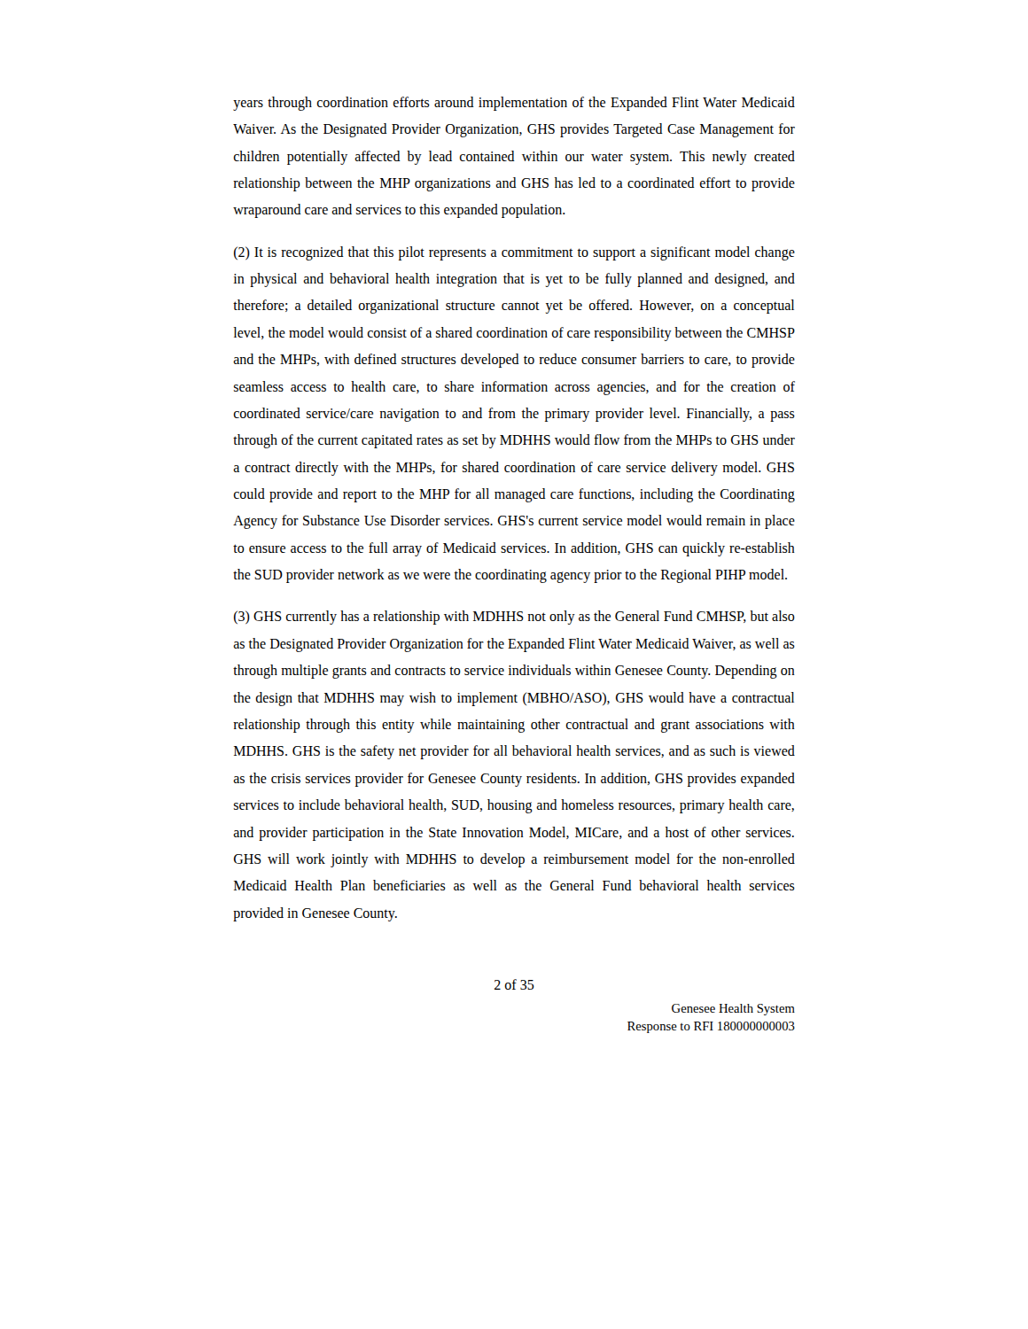years through coordination efforts around implementation of the Expanded Flint Water Medicaid Waiver. As the Designated Provider Organization, GHS provides Targeted Case Management for children potentially affected by lead contained within our water system. This newly created relationship between the MHP organizations and GHS has led to a coordinated effort to provide wraparound care and services to this expanded population.
(2) It is recognized that this pilot represents a commitment to support a significant model change in physical and behavioral health integration that is yet to be fully planned and designed, and therefore; a detailed organizational structure cannot yet be offered. However, on a conceptual level, the model would consist of a shared coordination of care responsibility between the CMHSP and the MHPs, with defined structures developed to reduce consumer barriers to care, to provide seamless access to health care, to share information across agencies, and for the creation of coordinated service/care navigation to and from the primary provider level. Financially, a pass through of the current capitated rates as set by MDHHS would flow from the MHPs to GHS under a contract directly with the MHPs, for shared coordination of care service delivery model. GHS could provide and report to the MHP for all managed care functions, including the Coordinating Agency for Substance Use Disorder services. GHS's current service model would remain in place to ensure access to the full array of Medicaid services. In addition, GHS can quickly re-establish the SUD provider network as we were the coordinating agency prior to the Regional PIHP model.
(3) GHS currently has a relationship with MDHHS not only as the General Fund CMHSP, but also as the Designated Provider Organization for the Expanded Flint Water Medicaid Waiver, as well as through multiple grants and contracts to service individuals within Genesee County. Depending on the design that MDHHS may wish to implement (MBHO/ASO), GHS would have a contractual relationship through this entity while maintaining other contractual and grant associations with MDHHS. GHS is the safety net provider for all behavioral health services, and as such is viewed as the crisis services provider for Genesee County residents. In addition, GHS provides expanded services to include behavioral health, SUD, housing and homeless resources, primary health care, and provider participation in the State Innovation Model, MICare, and a host of other services. GHS will work jointly with MDHHS to develop a reimbursement model for the non-enrolled Medicaid Health Plan beneficiaries as well as the General Fund behavioral health services provided in Genesee County.
2 of 35
Genesee Health System
Response to RFI 180000000003